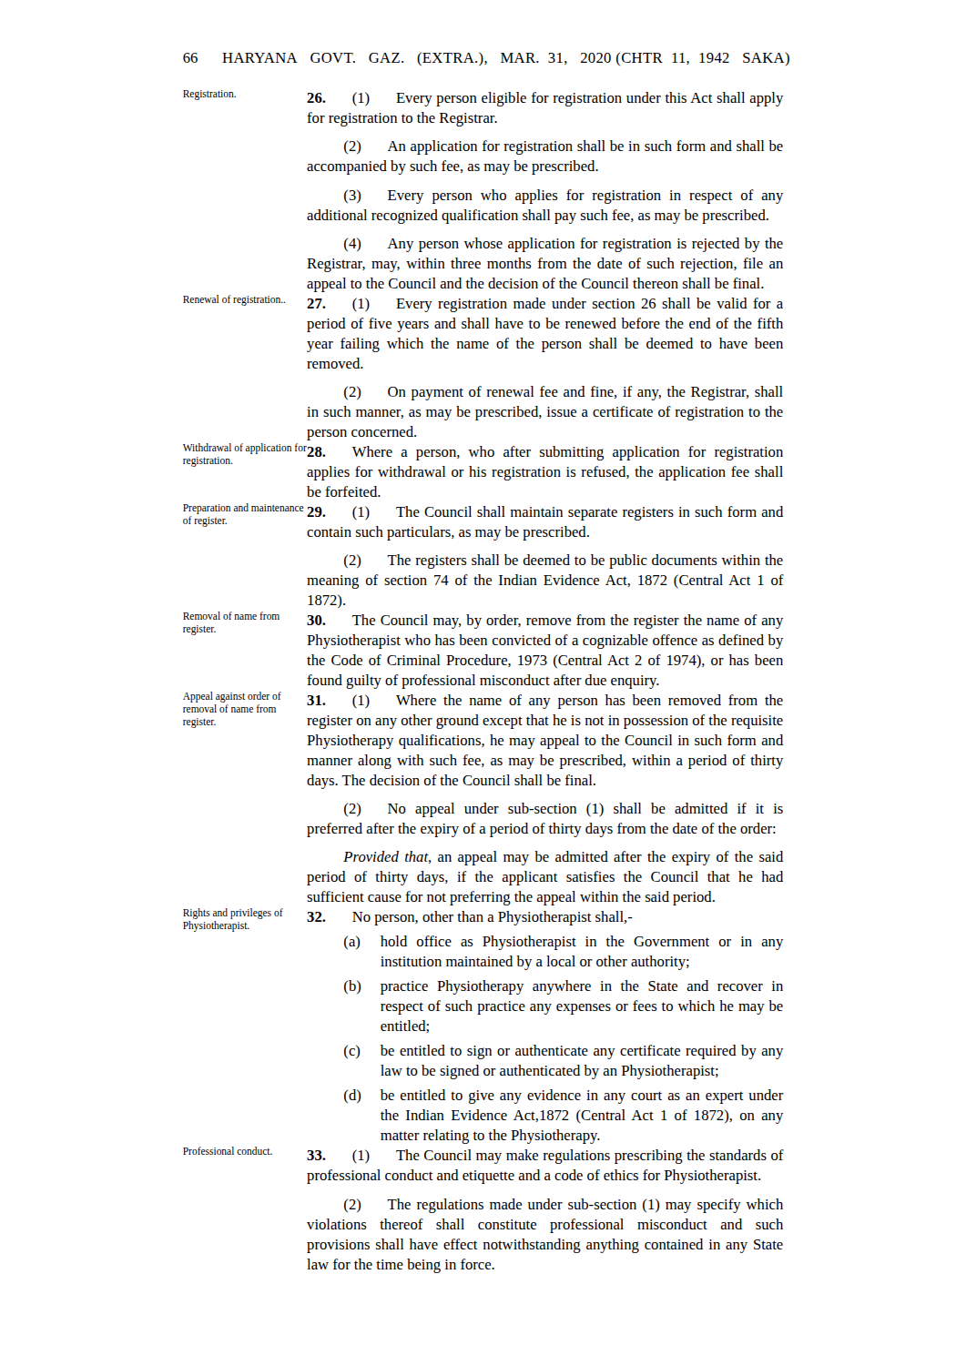66 HARYANA GOVT. GAZ. (EXTRA.), MAR. 31, 2020 (CHTR 11, 1942 SAKA)
| Registration. | 26. (1) Every person eligible for registration under this Act shall apply for registration to the Registrar. (2) An application for registration shall be in such form and shall be accompanied by such fee, as may be prescribed. (3) Every person who applies for registration in respect of any additional recognized qualification shall pay such fee, as may be prescribed. (4) Any person whose application for registration is rejected by the Registrar, may, within three months from the date of such rejection, file an appeal to the Council and the decision of the Council thereon shall be final. |
| Renewal of registration.. | 27. (1) Every registration made under section 26 shall be valid for a period of five years and shall have to be renewed before the end of the fifth year failing which the name of the person shall be deemed to have been removed. (2) On payment of renewal fee and fine, if any, the Registrar, shall in such manner, as may be prescribed, issue a certificate of registration to the person concerned. |
| Withdrawal of application for registration. | 28. Where a person, who after submitting application for registration applies for withdrawal or his registration is refused, the application fee shall be forfeited. |
| Preparation and maintenance of register. | 29. (1) The Council shall maintain separate registers in such form and contain such particulars, as may be prescribed. (2) The registers shall be deemed to be public documents within the meaning of section 74 of the Indian Evidence Act, 1872 (Central Act 1 of 1872). |
| Removal of name from register. | 30. The Council may, by order, remove from the register the name of any Physiotherapist who has been convicted of a cognizable offence as defined by the Code of Criminal Procedure, 1973 (Central Act 2 of 1974), or has been found guilty of professional misconduct after due enquiry. |
| Appeal against order of removal of name from register. | 31. (1) Where the name of any person has been removed from the register on any other ground except that he is not in possession of the requisite Physiotherapy qualifications, he may appeal to the Council in such form and manner along with such fee, as may be prescribed, within a period of thirty days. The decision of the Council shall be final. (2) No appeal under sub-section (1) shall be admitted if it is preferred after the expiry of a period of thirty days from the date of the order: Provided that , an appeal may be admitted after the expiry of the said period of thirty days, if the applicant satisfies the Council that he had sufficient cause for not preferring the appeal within the said period. |
| Rights and privileges of Physiotherapist. | 32. No person, other than a Physiotherapist shall,- (a) hold office as Physiotherapist in the Government or in any institution maintained by a local or other authority; (b) practice Physiotherapy anywhere in the State and recover in respect of such practice any expenses or fees to which he may be entitled; (c) be entitled to sign or authenticate any certificate required by any law to be signed or authenticated by an Physiotherapist; (d) be entitled to give any evidence in any court as an expert under the Indian Evidence Act,1872 (Central Act 1 of 1872), on any matter relating to the Physiotherapy. |
| Professional conduct. | 33. (1) The Council may make regulations prescribing the standards of professional conduct and etiquette and a code of ethics for Physiotherapist. (2) The regulations made under sub-section (1) may specify which violations thereof shall constitute professional misconduct and such provisions shall have effect notwithstanding anything contained in any State law for the time being in force. |